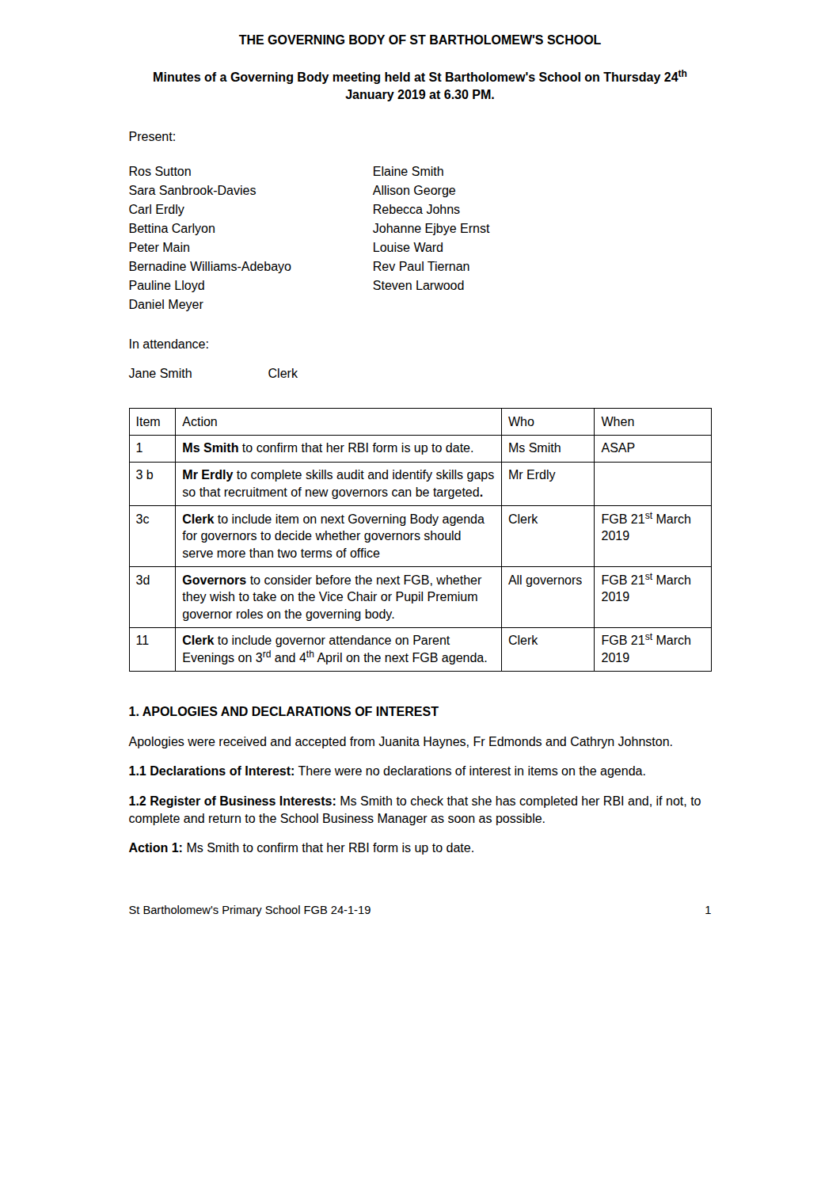The Governing Body of St Bartholomew's School
Minutes of a Governing Body meeting held at St Bartholomew's School on Thursday 24th January 2019 at 6.30 PM.
Present:
| Ros Sutton | Elaine Smith |
| Sara Sanbrook-Davies | Allison George |
| Carl Erdly | Rebecca Johns |
| Bettina Carlyon | Johanne Ejbye Ernst |
| Peter Main | Louise Ward |
| Bernadine Williams-Adebayo | Rev Paul Tiernan |
| Pauline Lloyd | Steven Larwood |
| Daniel Meyer | |
In attendance:
| Jane Smith | Clerk |
| Item | Action | Who | When |
| --- | --- | --- | --- |
| 1 | Ms Smith to confirm that her RBI form is up to date. | Ms Smith | ASAP |
| 3 b | Mr Erdly to complete skills audit and identify skills gaps so that recruitment of new governors can be targeted . | Mr Erdly | |
| 3c | Clerk to include item on next Governing Body agenda for governors to decide whether governors should serve more than two terms of office | Clerk | FGB 21 st March 2019 |
| 3d | Governors to consider before the next FGB, whether they wish to take on the Vice Chair or Pupil Premium governor roles on the governing body. | All governors | FGB 21 st March 2019 |
| 11 | Clerk to include governor attendance on Parent Evenings on 3 rd and 4 th April on the next FGB agenda. | Clerk | FGB 21 st March 2019 |
1. APOLOGIES AND DECLARATIONS OF INTEREST
Apologies were received and accepted from Juanita Haynes, Fr Edmonds and Cathryn Johnston.
1.1 Declarations of Interest: There were no declarations of interest in items on the agenda.
1.2 Register of Business Interests: Ms Smith to check that she has completed her RBI and, if not, to complete and return to the School Business Manager as soon as possible.
Action 1: Ms Smith to confirm that her RBI form is up to date.
St Bartholomew's Primary School FGB 24-1-19 1